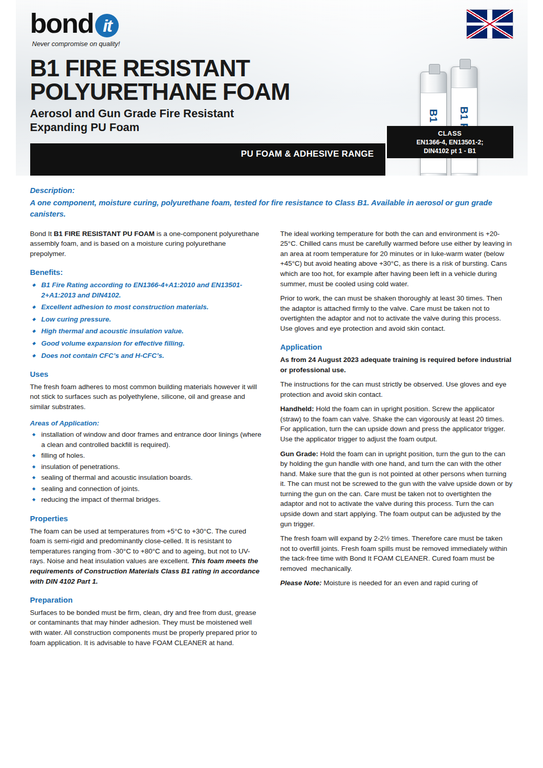bondit
Never compromise on quality!
B1 FOAM
B1 FOAM 750ml
B1 FOAM
B1 FOAM 750ml
B1 FIRE RESISTANT POLYURETHANE FOAM
Aerosol and Gun Grade Fire Resistant
Expanding PU Foam
PU FOAM & ADHESIVE RANGE
CLASS EN1366-4, EN13501-2;
DIN4102 pt 1 - B1
Description:
A one component, moisture curing, polyurethane foam, tested for fire resistance to Class B1. Available in aerosol or gun grade canisters.
Bond It B1 FIRE RESISTANT PU FOAM is a one-component polyurethane assembly foam, and is based on a moisture curing polyurethane prepolymer.
Benefits:
B1 Fire Rating according to EN1366-4+A1:2010 and EN13501-2+A1:2013 and DIN4102.
Excellent adhesion to most construction materials.
Low curing pressure.
High thermal and acoustic insulation value.
Good volume expansion for effective filling.
Does not contain CFC’s and H-CFC’s.
Uses
The fresh foam adheres to most common building materials however it will not stick to surfaces such as polyethylene, silicone, oil and grease and similar substrates.
Areas of Application:
installation of window and door frames and entrance door linings (where a clean and controlled backfill is required).
filling of holes.
insulation of penetrations.
sealing of thermal and acoustic insulation boards.
sealing and connection of joints.
reducing the impact of thermal bridges.
Properties
The foam can be used at temperatures from +5°C to +30°C. The cured foam is semi-rigid and predominantly close-celled. It is resistant to temperatures ranging from -30°C to +80°C and to ageing, but not to UV-rays. Noise and heat insulation values are excellent. This foam meets the requirements of Construction Materials Class B1 rating in accordance with DIN 4102 Part 1.
Preparation
Surfaces to be bonded must be firm, clean, dry and free from dust, grease or contaminants that may hinder adhesion. They must be moistened well with water. All construction components must be properly prepared prior to foam application. It is advisable to have FOAM CLEANER at hand.
The ideal working temperature for both the can and environment is +20-25°C. Chilled cans must be carefully warmed before use either by leaving in an area at room temperature for 20 minutes or in luke-warm water (below +45°C) but avoid heating above +30°C, as there is a risk of bursting. Cans which are too hot, for example after having been left in a vehicle during summer, must be cooled using cold water.
Prior to work, the can must be shaken thoroughly at least 30 times. Then the adaptor is attached firmly to the valve. Care must be taken not to overtighten the adaptor and not to activate the valve during this process. Use gloves and eye protection and avoid skin contact.
Application
As from 24 August 2023 adequate training is required before industrial or professional use.
The instructions for the can must strictly be observed. Use gloves and eye protection and avoid skin contact.
Handheld: Hold the foam can in upright position. Screw the applicator (straw) to the foam can valve. Shake the can vigorously at least 20 times. For application, turn the can upside down and press the applicator trigger. Use the applicator trigger to adjust the foam output.
Gun Grade: Hold the foam can in upright position, turn the gun to the can by holding the gun handle with one hand, and turn the can with the other hand. Make sure that the gun is not pointed at other persons when turning it. The can must not be screwed to the gun with the valve upside down or by turning the gun on the can. Care must be taken not to overtighten the adaptor and not to activate the valve during this process. Turn the can upside down and start applying. The foam output can be adjusted by the gun trigger.
The fresh foam will expand by 2-2½ times. Therefore care must be taken not to overfill joints. Fresh foam spills must be removed immediately within the tack-free time with Bond It FOAM CLEANER. Cured foam must be removed mechanically.
Please Note: Moisture is needed for an even and rapid curing of